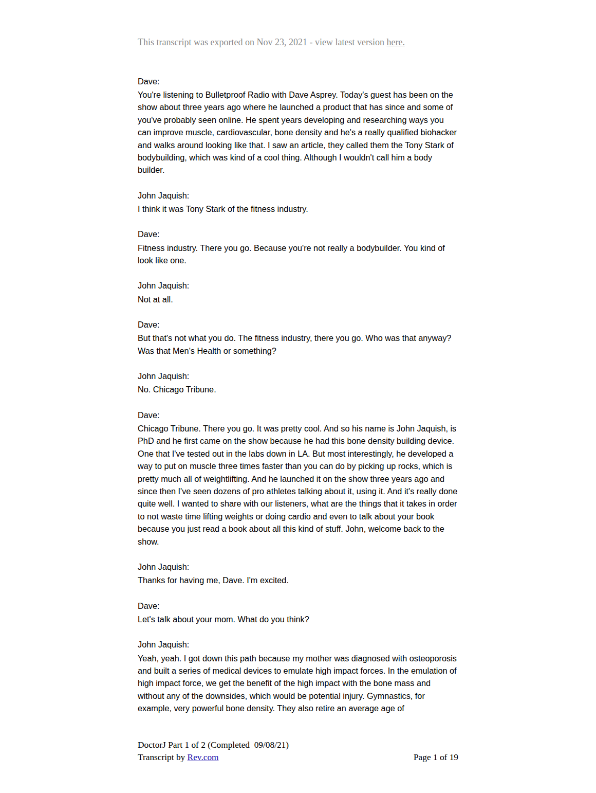This transcript was exported on Nov 23, 2021 - view latest version here.
Dave:
You're listening to Bulletproof Radio with Dave Asprey. Today's guest has been on the show about three years ago where he launched a product that has since and some of you've probably seen online. He spent years developing and researching ways you can improve muscle, cardiovascular, bone density and he's a really qualified biohacker and walks around looking like that. I saw an article, they called them the Tony Stark of bodybuilding, which was kind of a cool thing. Although I wouldn't call him a body builder.
John Jaquish:
I think it was Tony Stark of the fitness industry.
Dave:
Fitness industry. There you go. Because you're not really a bodybuilder. You kind of look like one.
John Jaquish:
Not at all.
Dave:
But that's not what you do. The fitness industry, there you go. Who was that anyway? Was that Men's Health or something?
John Jaquish:
No. Chicago Tribune.
Dave:
Chicago Tribune. There you go. It was pretty cool. And so his name is John Jaquish, is PhD and he first came on the show because he had this bone density building device. One that I've tested out in the labs down in LA. But most interestingly, he developed a way to put on muscle three times faster than you can do by picking up rocks, which is pretty much all of weightlifting. And he launched it on the show three years ago and since then I've seen dozens of pro athletes talking about it, using it. And it's really done quite well. I wanted to share with our listeners, what are the things that it takes in order to not waste time lifting weights or doing cardio and even to talk about your book because you just read a book about all this kind of stuff. John, welcome back to the show.
John Jaquish:
Thanks for having me, Dave. I'm excited.
Dave:
Let's talk about your mom. What do you think?
John Jaquish:
Yeah, yeah. I got down this path because my mother was diagnosed with osteoporosis and built a series of medical devices to emulate high impact forces. In the emulation of high impact force, we get the benefit of the high impact with the bone mass and without any of the downsides, which would be potential injury. Gymnastics, for example, very powerful bone density. They also retire an average age of
DoctorJ Part 1 of 2 (Completed 09/08/21)
Transcript by Rev.com
Page 1 of 19